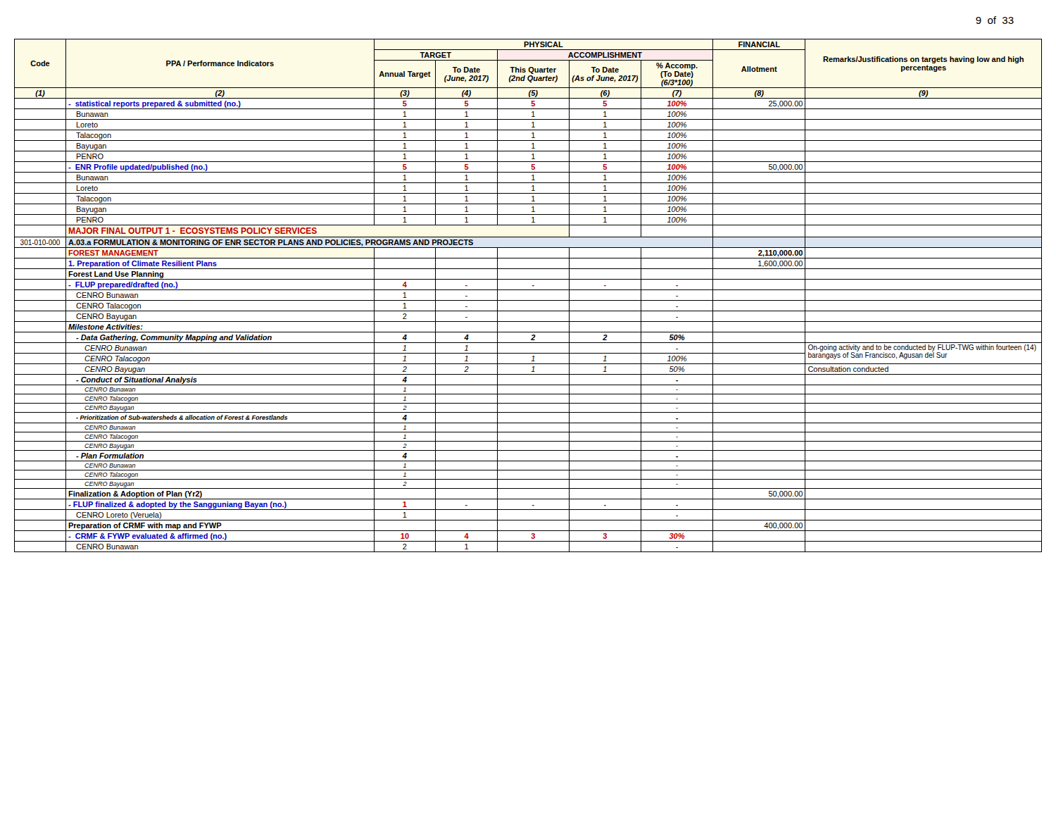9 of 33
| Code | PPA / Performance Indicators | PHYSICAL | FINANCIAL | Remarks/Justifications on targets having low and high percentages |
| --- | --- | --- | --- | --- |
| TARGET | ACCOMPLISHMENT | Allotment |
| Annual Target | To Date (June, 2017) | This Quarter (2nd Quarter) | To Date (As of June, 2017) | % Accomp. (To Date) (6/3*100) |
| (1) | (2) | (3) | (4) | (5) | (6) | (7) | (8) | (9) |
| | - statistical reports prepared & submitted (no.) | 5 | 5 | 5 | 5 | 100% | 25,000.00 | |
| | Bunawan | 1 | 1 | 1 | 1 | 100% | | |
| | Loreto | 1 | 1 | 1 | 1 | 100% | | |
| | Talacogon | 1 | 1 | 1 | 1 | 100% | | |
| | Bayugan | 1 | 1 | 1 | 1 | 100% | | |
| | PENRO | 1 | 1 | 1 | 1 | 100% | | |
| | - ENR Profile updated/published (no.) | 5 | 5 | 5 | 5 | 100% | 50,000.00 | |
| | Bunawan | 1 | 1 | 1 | 1 | 100% | | |
| | Loreto | 1 | 1 | 1 | 1 | 100% | | |
| | Talacogon | 1 | 1 | 1 | 1 | 100% | | |
| | Bayugan | 1 | 1 | 1 | 1 | 100% | | |
| | PENRO | 1 | 1 | 1 | 1 | 100% | | |
| | MAJOR FINAL OUTPUT 1 - ECOSYSTEMS POLICY SERVICES | | | | |
| 301-010-000 | A.03.a FORMULATION & MONITORING OF ENR SECTOR PLANS AND POLICIES, PROGRAMS AND PROJECTS | | |
| | FOREST MANAGEMENT | | | | | | 2,110,000.00 | |
| | 1. Preparation of Climate Resilient Plans | | | | | | 1,600,000.00 | |
| | Forest Land Use Planning | | | | | | | |
| | - FLUP prepared/drafted (no.) | 4 | - | - | - | - | | |
| | CENRO Bunawan | 1 | - | | | - | | |
| | CENRO Talacogon | 1 | - | | | - | | |
| | CENRO Bayugan | 2 | - | | | - | | |
| | Milestone Activities: | | | | | | | |
| | - Data Gathering, Community Mapping and Validation | 4 | 4 | 2 | 2 | 50% | | |
| | CENRO Bunawan | 1 | 1 | | | - | | On-going activity and to be conducted by FLUP-TWG within fourteen (14) barangays of San Francisco, Agusan del Sur |
| | CENRO Talacogon | 1 | 1 | 1 | 1 | 100% | |
| | CENRO Bayugan | 2 | 2 | 1 | 1 | 50% | | Consultation conducted |
| | - Conduct of Situational Analysis | 4 | | | | - | | |
| | CENRO Bunawan | 1 | | | | - | | |
| | CENRO Talacogon | 1 | | | | - | | |
| | CENRO Bayugan | 2 | | | | - | | |
| | - Prioritization of Sub-watersheds & allocation of Forest & Forestlands | 4 | | | | - | | |
| | CENRO Bunawan | 1 | | | | - | | |
| | CENRO Talacogon | 1 | | | | - | | |
| | CENRO Bayugan | 2 | | | | - | | |
| | - Plan Formulation | 4 | | | | - | | |
| | CENRO Bunawan | 1 | | | | - | | |
| | CENRO Talacogon | 1 | | | | - | | |
| | CENRO Bayugan | 2 | | | | - | | |
| | Finalization & Adoption of Plan (Yr2) | | | | | | 50,000.00 | |
| | - FLUP finalized & adopted by the Sangguniang Bayan (no.) | 1 | - | - | - | - | | |
| | CENRO Loreto (Veruela) | 1 | | | | - | | |
| | Preparation of CRMF with map and FYWP | | | | | | 400,000.00 | |
| | - CRMF & FYWP evaluated & affirmed (no.) | 10 | 4 | 3 | 3 | 30% | | |
| | CENRO Bunawan | 2 | 1 | | | - | | |